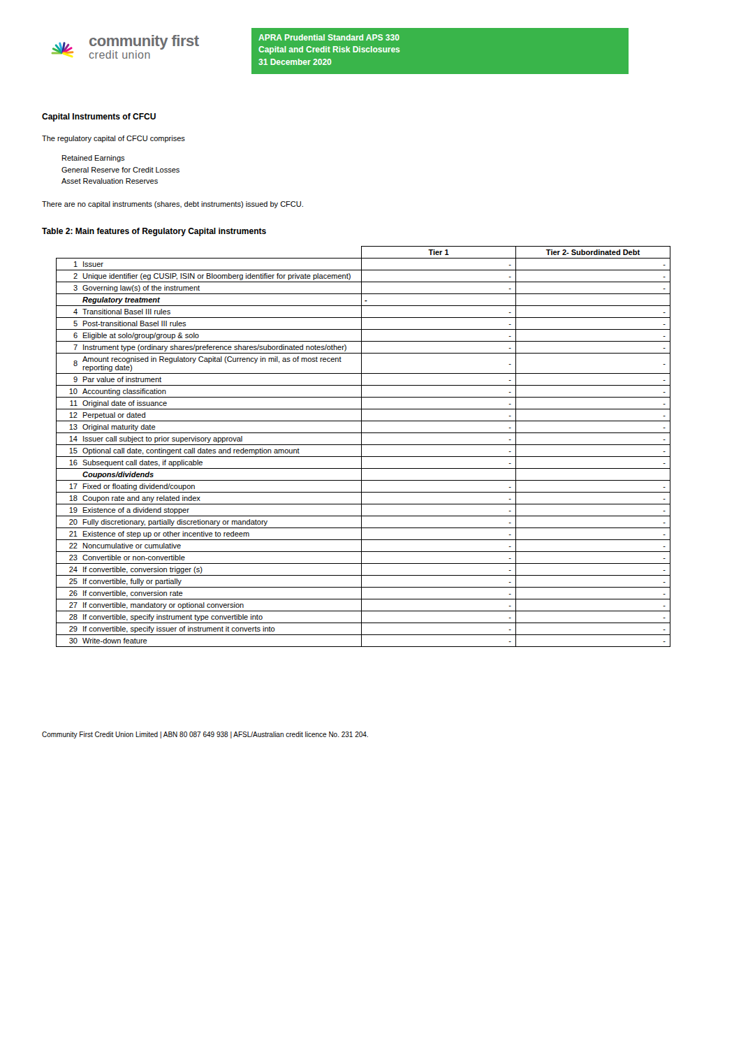community first
credit union
APRA Prudential Standard APS 330
Capital and Credit Risk Disclosures
31 December 2020
Capital Instruments of CFCU
The regulatory capital of CFCU comprises
Retained Earnings
General Reserve for Credit Losses
Asset Revaluation Reserves
There are no capital instruments (shares, debt instruments) issued by CFCU.
Table 2: Main features of Regulatory Capital instruments
| | | Tier 1 | Tier 2- Subordinated Debt |
| 1 | Issuer | - | - |
| 2 | Unique identifier (eg CUSIP, ISIN or Bloomberg identifier for private placement) | - | - |
| 3 | Governing law(s) of the instrument | - | - |
| | Regulatory treatment | - | |
| 4 | Transitional Basel III rules | - | - |
| 5 | Post-transitional Basel III rules | - | - |
| 6 | Eligible at solo/group/group & solo | - | - |
| 7 | Instrument type (ordinary shares/preference shares/subordinated notes/other) | - | - |
| 8 | Amount recognised in Regulatory Capital (Currency in mil, as of most recent reporting date) | - | - |
| 9 | Par value of instrument | - | - |
| 10 | Accounting classification | - | - |
| 11 | Original date of issuance | - | - |
| 12 | Perpetual or dated | - | - |
| 13 | Original maturity date | - | - |
| 14 | Issuer call subject to prior supervisory approval | - | - |
| 15 | Optional call date, contingent call dates and redemption amount | - | - |
| 16 | Subsequent call dates, if applicable | - | - |
| | Coupons/dividends | | |
| 17 | Fixed or floating dividend/coupon | - | - |
| 18 | Coupon rate and any related index | - | - |
| 19 | Existence of a dividend stopper | - | - |
| 20 | Fully discretionary, partially discretionary or mandatory | - | - |
| 21 | Existence of step up or other incentive to redeem | - | - |
| 22 | Noncumulative or cumulative | - | - |
| 23 | Convertible or non-convertible | - | - |
| 24 | If convertible, conversion trigger (s) | - | - |
| 25 | If convertible, fully or partially | - | - |
| 26 | If convertible, conversion rate | - | - |
| 27 | If convertible, mandatory or optional conversion | - | - |
| 28 | If convertible, specify instrument type convertible into | - | - |
| 29 | If convertible, specify issuer of instrument it converts into | - | - |
| 30 | Write-down feature | - | - |
Community First Credit Union Limited | ABN 80 087 649 938 | AFSL/Australian credit licence No. 231 204.